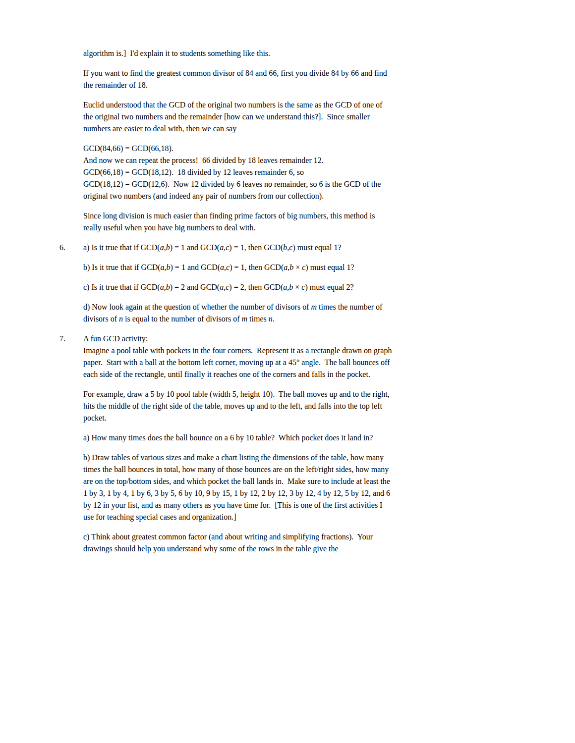algorithm is.] I'd explain it to students something like this.
If you want to find the greatest common divisor of 84 and 66, first you divide 84 by 66 and find the remainder of 18.
Euclid understood that the GCD of the original two numbers is the same as the GCD of one of the original two numbers and the remainder [how can we understand this?]. Since smaller numbers are easier to deal with, then we can say
GCD(84,66) = GCD(66,18).
And now we can repeat the process! 66 divided by 18 leaves remainder 12.
GCD(66,18) = GCD(18,12). 18 divided by 12 leaves remainder 6, so
GCD(18,12) = GCD(12,6). Now 12 divided by 6 leaves no remainder, so 6 is the GCD of the original two numbers (and indeed any pair of numbers from our collection).
Since long division is much easier than finding prime factors of big numbers, this method is really useful when you have big numbers to deal with.
6.
a) Is it true that if GCD(a,b) = 1 and GCD(a,c) = 1, then GCD(b,c) must equal 1?
b) Is it true that if GCD(a,b) = 1 and GCD(a,c) = 1, then GCD(a,b × c) must equal 1?
c) Is it true that if GCD(a,b) = 2 and GCD(a,c) = 2, then GCD(a,b × c) must equal 2?
d) Now look again at the question of whether the number of divisors of m times the number of divisors of n is equal to the number of divisors of m times n.
7.
A fun GCD activity:
Imagine a pool table with pockets in the four corners. Represent it as a rectangle drawn on graph paper. Start with a ball at the bottom left corner, moving up at a 45° angle. The ball bounces off each side of the rectangle, until finally it reaches one of the corners and falls in the pocket.
For example, draw a 5 by 10 pool table (width 5, height 10). The ball moves up and to the right, hits the middle of the right side of the table, moves up and to the left, and falls into the top left pocket.
a) How many times does the ball bounce on a 6 by 10 table? Which pocket does it land in?
b) Draw tables of various sizes and make a chart listing the dimensions of the table, how many times the ball bounces in total, how many of those bounces are on the left/right sides, how many are on the top/bottom sides, and which pocket the ball lands in. Make sure to include at least the 1 by 3, 1 by 4, 1 by 6, 3 by 5, 6 by 10, 9 by 15, 1 by 12, 2 by 12, 3 by 12, 4 by 12, 5 by 12, and 6 by 12 in your list, and as many others as you have time for. [This is one of the first activities I use for teaching special cases and organization.]
c) Think about greatest common factor (and about writing and simplifying fractions). Your drawings should help you understand why some of the rows in the table give the